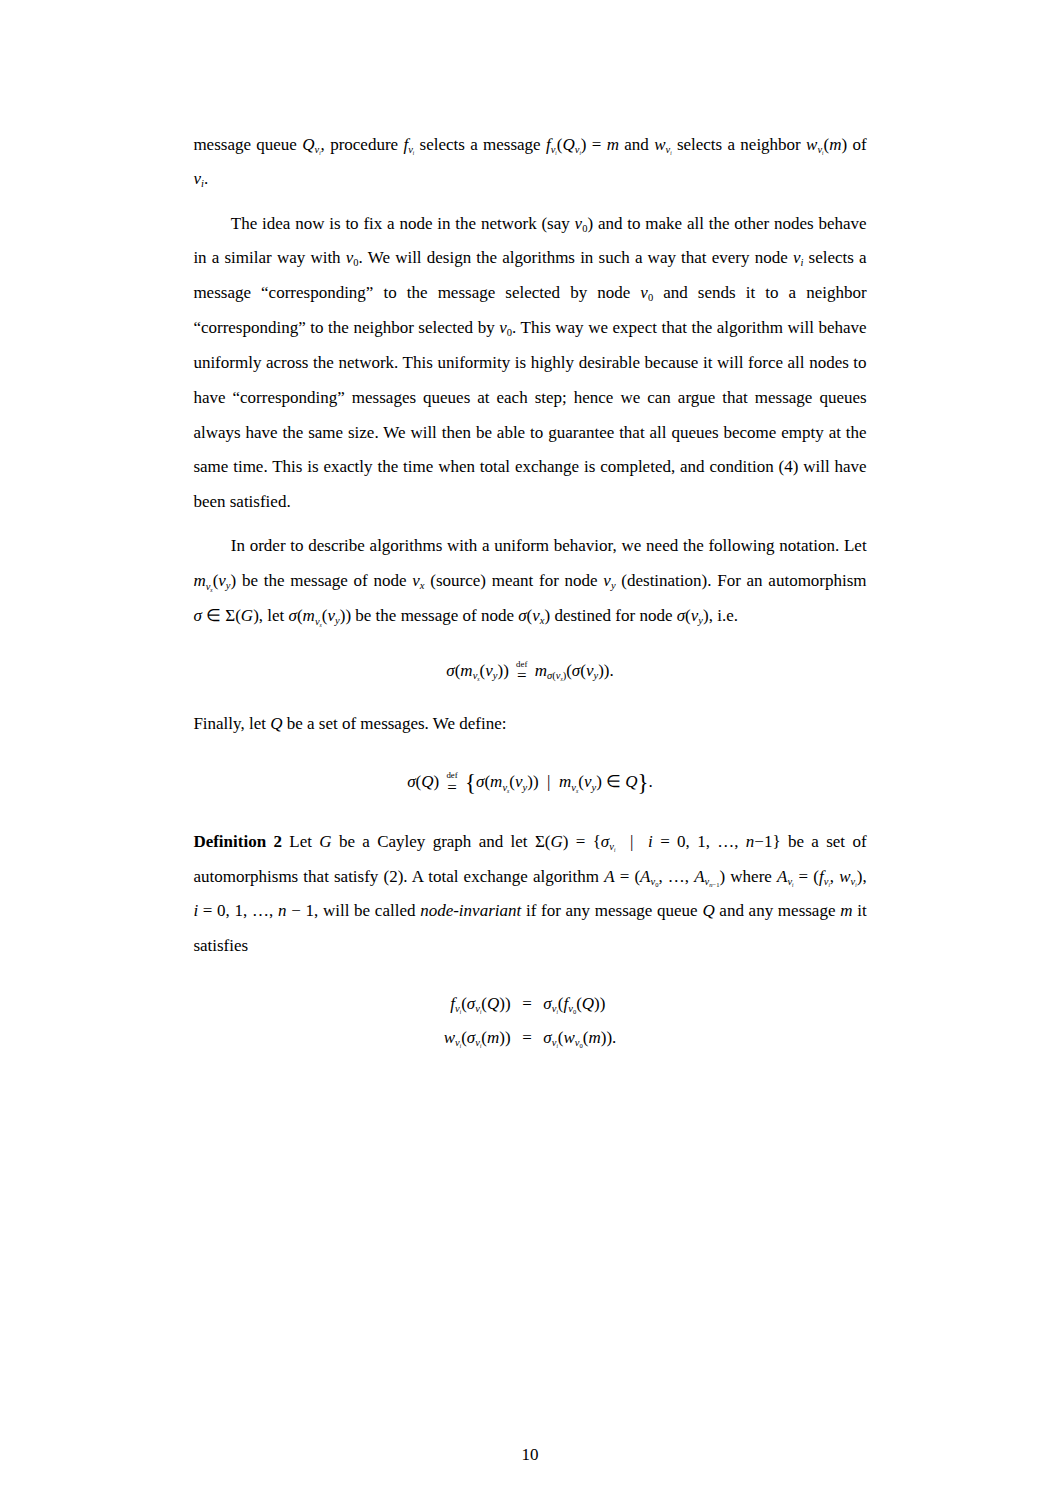message queue Qvi, procedure fvi selects a message fvi(Qvi) = m and wvi selects a neighbor wvi(m) of vi.
The idea now is to fix a node in the network (say v0) and to make all the other nodes behave in a similar way with v0. We will design the algorithms in such a way that every node vi selects a message “corresponding” to the message selected by node v0 and sends it to a neighbor “corresponding” to the neighbor selected by v0. This way we expect that the algorithm will behave uniformly across the network. This uniformity is highly desirable because it will force all nodes to have “corresponding” messages queues at each step; hence we can argue that message queues always have the same size. We will then be able to guarantee that all queues become empty at the same time. This is exactly the time when total exchange is completed, and condition (4) will have been satisfied.
In order to describe algorithms with a uniform behavior, we need the following notation. Let mvx(vy) be the message of node vx (source) meant for node vy (destination). For an automorphism σ ∈ Σ(G), let σ(mvx(vy)) be the message of node σ(vx) destined for node σ(vy), i.e.
σ(mvx(vy)) def= mσ(vx)(σ(vy)).
Finally, let Q be a set of messages. We define:
σ(Q) def= {σ(mvx(vy)) | mvx(vy) ∈ Q}.
Definition 2 Let G be a Cayley graph and let Σ(G) = {σvi | i = 0, 1, …, n−1} be a set of automorphisms that satisfy (2). A total exchange algorithm A = (Av0, …, Avn−1) where Avi = (fvi, wvi), i = 0, 1, …, n − 1, will be called node-invariant if for any message queue Q and any message m it satisfies
| f v i ( σ v i ( Q )) | = | σ v i ( f v 0 ( Q )) |
| w v i ( σ v i ( m )) | = | σ v i ( w v 0 ( m )). |
10